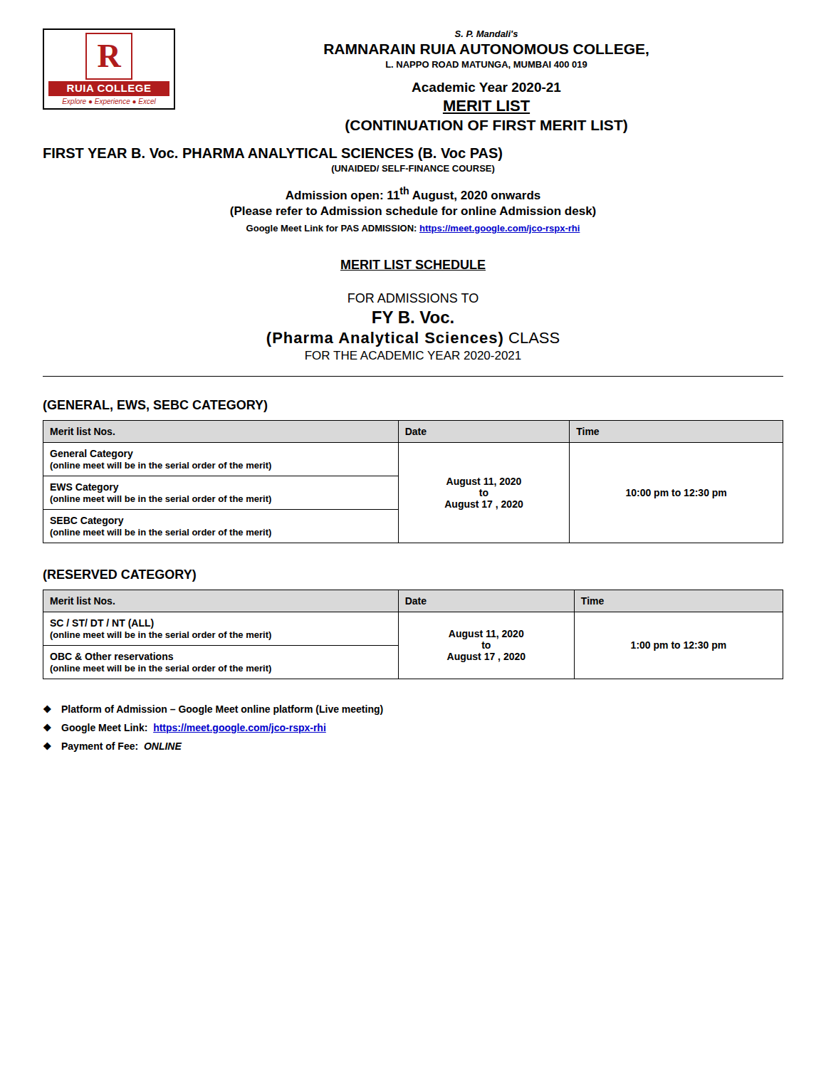R
RUIA COLLEGE
Explore ● Experience ● Excel
S. P. Mandali's
RAMNARAIN RUIA AUTONOMOUS COLLEGE,
L. NAPPO ROAD MATUNGA, MUMBAI 400 019
Academic Year 2020-21
MERIT LIST
(CONTINUATION OF FIRST MERIT LIST)
FIRST YEAR B. Voc. PHARMA ANALYTICAL SCIENCES (B. Voc PAS)
(UNAIDED/ SELF-FINANCE COURSE)
Admission open: 11th August, 2020 onwards
(Please refer to Admission schedule for online Admission desk)
Google Meet Link for PAS ADMISSION: https://meet.google.com/jco-rspx-rhi
MERIT LIST SCHEDULE
FOR ADMISSIONS TO
FY B. Voc.
(Pharma Analytical Sciences) CLASS
FOR THE ACADEMIC YEAR 2020-2021
(GENERAL, EWS, SEBC CATEGORY)
| Merit list Nos. | Date | Time |
| --- | --- | --- |
| General Category (online meet will be in the serial order of the merit) | August 11, 2020 to August 17 , 2020 | 10:00 pm to 12:30 pm |
| EWS Category (online meet will be in the serial order of the merit) |
| SEBC Category (online meet will be in the serial order of the merit) |
(RESERVED CATEGORY)
| Merit list Nos. | Date | Time |
| --- | --- | --- |
| SC / ST/ DT / NT (ALL) (online meet will be in the serial order of the merit) | August 11, 2020 to August 17 , 2020 | 1:00 pm to 12:30 pm |
| OBC & Other reservations (online meet will be in the serial order of the merit) |
Platform of Admission – Google Meet online platform (Live meeting)
Google Meet Link: https://meet.google.com/jco-rspx-rhi
Payment of Fee: ONLINE